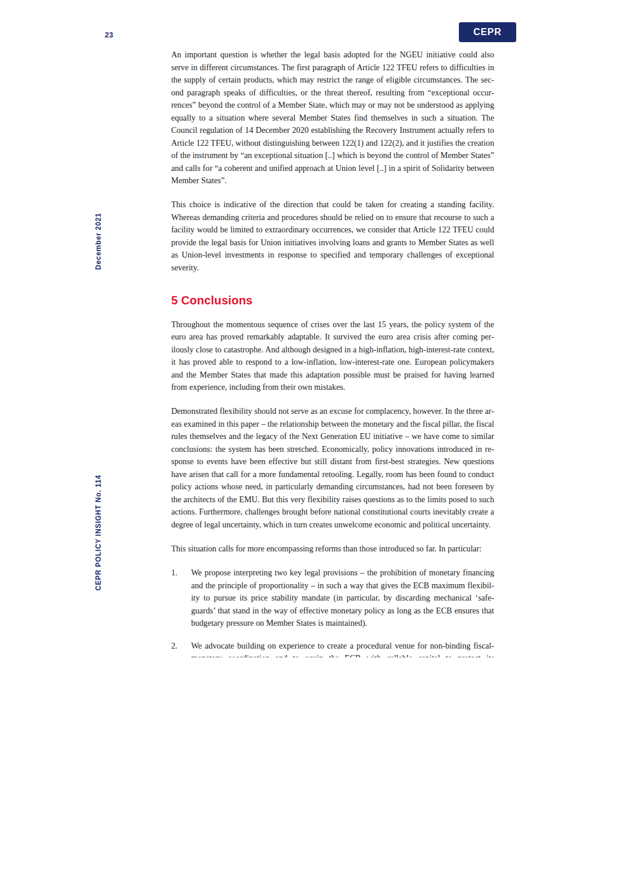23
CEPR
December 2021
CEPR POLICY INSIGHT No. 114
An important question is whether the legal basis adopted for the NGEU initiative could also serve in different circumstances. The first paragraph of Article 122 TFEU refers to difficulties in the supply of certain products, which may restrict the range of eligible circumstances. The second paragraph speaks of difficulties, or the threat thereof, resulting from “exceptional occurrences” beyond the control of a Member State, which may or may not be understood as applying equally to a situation where several Member States find themselves in such a situation. The Council regulation of 14 December 2020 establishing the Recovery Instrument actually refers to Article 122 TFEU, without distinguishing between 122(1) and 122(2), and it justifies the creation of the instrument by “an exceptional situation [..] which is beyond the control of Member States” and calls for “a coherent and unified approach at Union level [..] in a spirit of Solidarity between Member States”.
This choice is indicative of the direction that could be taken for creating a standing facility. Whereas demanding criteria and procedures should be relied on to ensure that recourse to such a facility would be limited to extraordinary occurrences, we consider that Article 122 TFEU could provide the legal basis for Union initiatives involving loans and grants to Member States as well as Union-level investments in response to specified and temporary challenges of exceptional severity.
5 Conclusions
Throughout the momentous sequence of crises over the last 15 years, the policy system of the euro area has proved remarkably adaptable. It survived the euro area crisis after coming perilously close to catastrophe. And although designed in a high-inflation, high-interest-rate context, it has proved able to respond to a low-inflation, low-interest-rate one. European policymakers and the Member States that made this adaptation possible must be praised for having learned from experience, including from their own mistakes.
Demonstrated flexibility should not serve as an excuse for complacency, however. In the three areas examined in this paper – the relationship between the monetary and the fiscal pillar, the fiscal rules themselves and the legacy of the Next Generation EU initiative – we have come to similar conclusions: the system has been stretched. Economically, policy innovations introduced in response to events have been effective but still distant from first-best strategies. New questions have arisen that call for a more fundamental retooling. Legally, room has been found to conduct policy actions whose need, in particularly demanding circumstances, had not been foreseen by the architects of the EMU. But this very flexibility raises questions as to the limits posed to such actions. Furthermore, challenges brought before national constitutional courts inevitably create a degree of legal uncertainty, which in turn creates unwelcome economic and political uncertainty.
This situation calls for more encompassing reforms than those introduced so far. In particular:
We propose interpreting two key legal provisions – the prohibition of monetary financing and the principle of proportionality – in such a way that gives the ECB maximum flexibility to pursue its price stability mandate (in particular, by discarding mechanical ‘safeguards’ that stand in the way of effective monetary policy as long as the ECB ensures that budgetary pressure on Member States is maintained).
We advocate building on experience to create a procedural venue for non-binding fiscal-monetary coordination and to equip the ECB with callable capital to protect its independence.